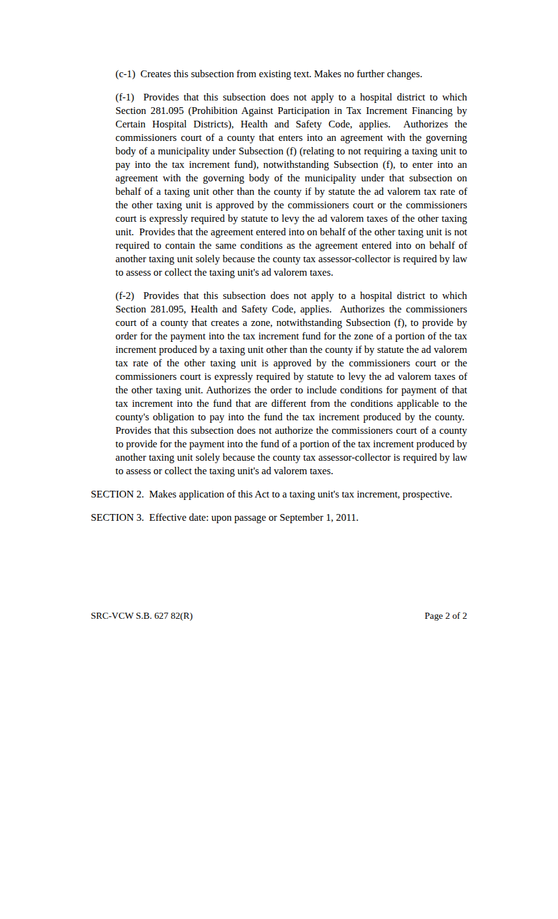(c-1) Creates this subsection from existing text. Makes no further changes.
(f-1) Provides that this subsection does not apply to a hospital district to which Section 281.095 (Prohibition Against Participation in Tax Increment Financing by Certain Hospital Districts), Health and Safety Code, applies. Authorizes the commissioners court of a county that enters into an agreement with the governing body of a municipality under Subsection (f) (relating to not requiring a taxing unit to pay into the tax increment fund), notwithstanding Subsection (f), to enter into an agreement with the governing body of the municipality under that subsection on behalf of a taxing unit other than the county if by statute the ad valorem tax rate of the other taxing unit is approved by the commissioners court or the commissioners court is expressly required by statute to levy the ad valorem taxes of the other taxing unit. Provides that the agreement entered into on behalf of the other taxing unit is not required to contain the same conditions as the agreement entered into on behalf of another taxing unit solely because the county tax assessor-collector is required by law to assess or collect the taxing unit's ad valorem taxes.
(f-2) Provides that this subsection does not apply to a hospital district to which Section 281.095, Health and Safety Code, applies. Authorizes the commissioners court of a county that creates a zone, notwithstanding Subsection (f), to provide by order for the payment into the tax increment fund for the zone of a portion of the tax increment produced by a taxing unit other than the county if by statute the ad valorem tax rate of the other taxing unit is approved by the commissioners court or the commissioners court is expressly required by statute to levy the ad valorem taxes of the other taxing unit. Authorizes the order to include conditions for payment of that tax increment into the fund that are different from the conditions applicable to the county's obligation to pay into the fund the tax increment produced by the county. Provides that this subsection does not authorize the commissioners court of a county to provide for the payment into the fund of a portion of the tax increment produced by another taxing unit solely because the county tax assessor-collector is required by law to assess or collect the taxing unit's ad valorem taxes.
SECTION 2. Makes application of this Act to a taxing unit's tax increment, prospective.
SECTION 3. Effective date: upon passage or September 1, 2011.
SRC-VCW S.B. 627 82(R)
Page 2 of 2